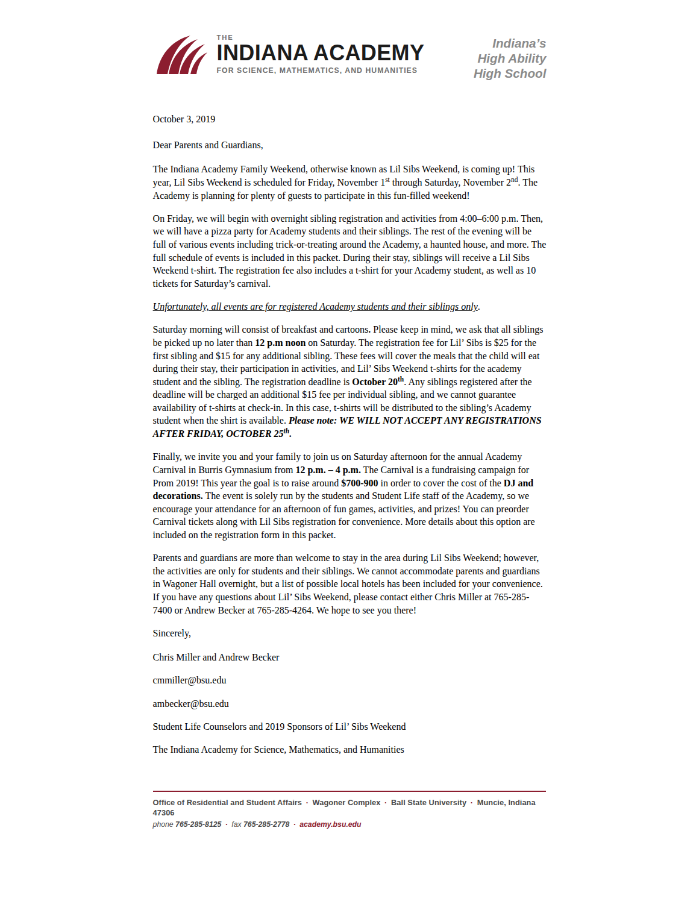THE INDIANA ACADEMY FOR SCIENCE, MATHEMATICS, AND HUMANITIES
Indiana’s
High Ability
High School
October 3, 2019
Dear Parents and Guardians,
The Indiana Academy Family Weekend, otherwise known as Lil Sibs Weekend, is coming up! This year, Lil Sibs Weekend is scheduled for Friday, November 1st through Saturday, November 2nd. The Academy is planning for plenty of guests to participate in this fun-filled weekend!
On Friday, we will begin with overnight sibling registration and activities from 4:00–6:00 p.m. Then, we will have a pizza party for Academy students and their siblings. The rest of the evening will be full of various events including trick-or-treating around the Academy, a haunted house, and more. The full schedule of events is included in this packet. During their stay, siblings will receive a Lil Sibs Weekend t-shirt. The registration fee also includes a t-shirt for your Academy student, as well as 10 tickets for Saturday’s carnival.
Unfortunately, all events are for registered Academy students and their siblings only.
Saturday morning will consist of breakfast and cartoons. Please keep in mind, we ask that all siblings be picked up no later than 12 p.m noon on Saturday. The registration fee for Lil’ Sibs is $25 for the first sibling and $15 for any additional sibling. These fees will cover the meals that the child will eat during their stay, their participation in activities, and Lil’ Sibs Weekend t-shirts for the academy student and the sibling. The registration deadline is October 20th. Any siblings registered after the deadline will be charged an additional $15 fee per individual sibling, and we cannot guarantee availability of t-shirts at check-in. In this case, t-shirts will be distributed to the sibling’s Academy student when the shirt is available. Please note: WE WILL NOT ACCEPT ANY REGISTRATIONS AFTER FRIDAY, OCTOBER 25th.
Finally, we invite you and your family to join us on Saturday afternoon for the annual Academy Carnival in Burris Gymnasium from 12 p.m. – 4 p.m. The Carnival is a fundraising campaign for Prom 2019! This year the goal is to raise around $700-900 in order to cover the cost of the DJ and decorations. The event is solely run by the students and Student Life staff of the Academy, so we encourage your attendance for an afternoon of fun games, activities, and prizes! You can preorder Carnival tickets along with Lil Sibs registration for convenience. More details about this option are included on the registration form in this packet.
Parents and guardians are more than welcome to stay in the area during Lil Sibs Weekend; however, the activities are only for students and their siblings. We cannot accommodate parents and guardians in Wagoner Hall overnight, but a list of possible local hotels has been included for your convenience. If you have any questions about Lil’ Sibs Weekend, please contact either Chris Miller at 765-285-7400 or Andrew Becker at 765-285-4264. We hope to see you there!
Sincerely,
Chris Miller and Andrew Becker
cmmiller@bsu.edu
ambecker@bsu.edu
Student Life Counselors and 2019 Sponsors of Lil’ Sibs Weekend
The Indiana Academy for Science, Mathematics, and Humanities
Office of Residential and Student Affairs · Wagoner Complex · Ball State University · Muncie, Indiana 47306
phone 765-285-8125 · fax 765-285-2778 · academy.bsu.edu